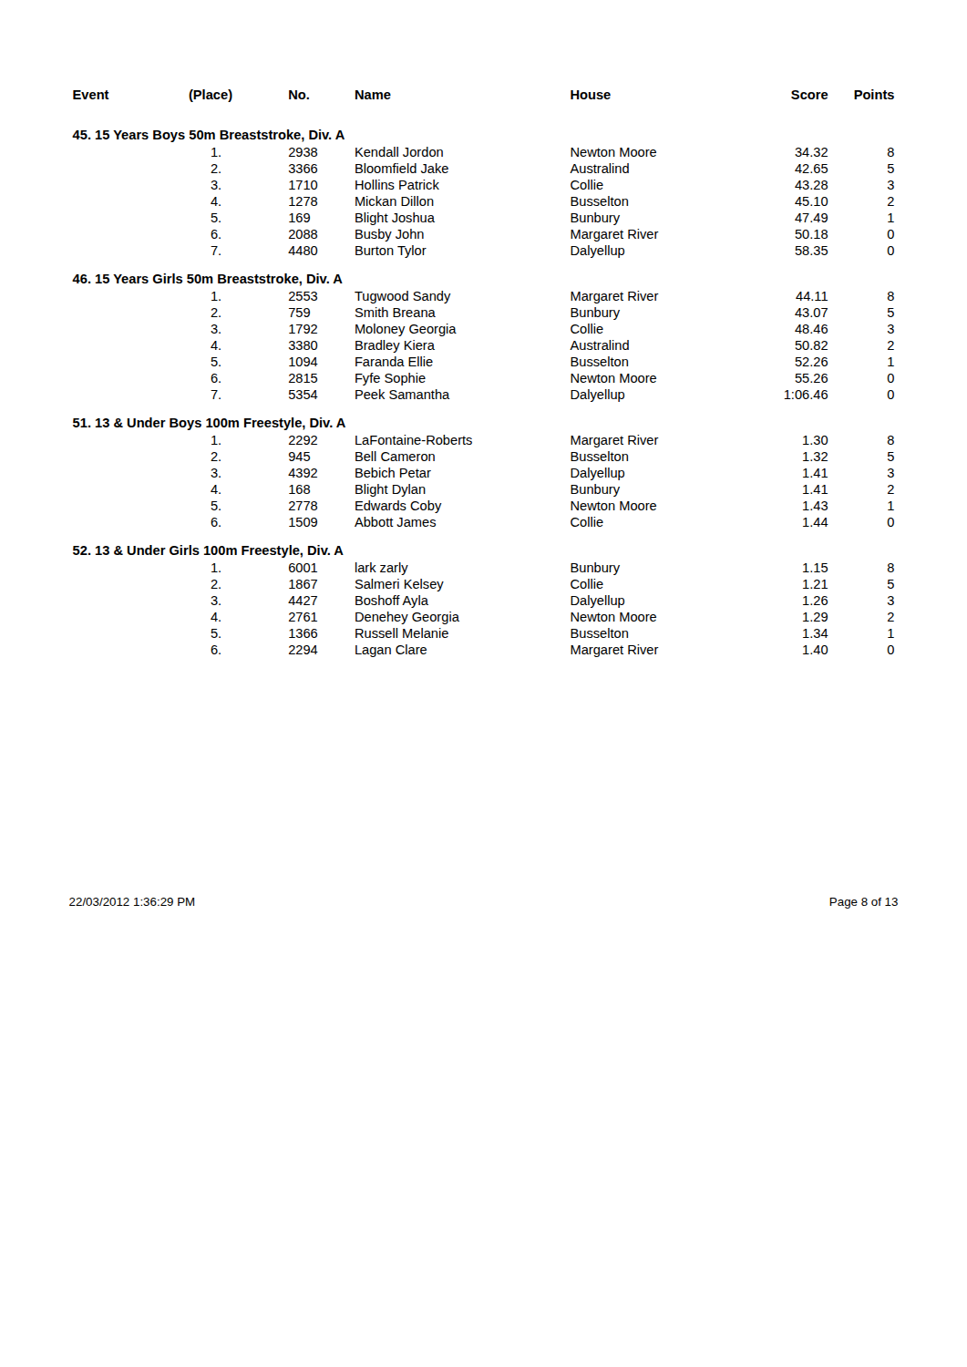| Event | (Place) | No. | Name | House | Score | Points |
| --- | --- | --- | --- | --- | --- | --- |
| 45. 15 Years Boys 50m Breaststroke, Div. A |
| | 1. | 2938 | Kendall Jordon | Newton Moore | 34.32 | 8 |
| | 2. | 3366 | Bloomfield Jake | Australind | 42.65 | 5 |
| | 3. | 1710 | Hollins Patrick | Collie | 43.28 | 3 |
| | 4. | 1278 | Mickan Dillon | Busselton | 45.10 | 2 |
| | 5. | 169 | Blight Joshua | Bunbury | 47.49 | 1 |
| | 6. | 2088 | Busby John | Margaret River | 50.18 | 0 |
| | 7. | 4480 | Burton Tylor | Dalyellup | 58.35 | 0 |
| 46. 15 Years Girls 50m Breaststroke, Div. A |
| | 1. | 2553 | Tugwood Sandy | Margaret River | 44.11 | 8 |
| | 2. | 759 | Smith Breana | Bunbury | 43.07 | 5 |
| | 3. | 1792 | Moloney Georgia | Collie | 48.46 | 3 |
| | 4. | 3380 | Bradley Kiera | Australind | 50.82 | 2 |
| | 5. | 1094 | Faranda Ellie | Busselton | 52.26 | 1 |
| | 6. | 2815 | Fyfe Sophie | Newton Moore | 55.26 | 0 |
| | 7. | 5354 | Peek Samantha | Dalyellup | 1:06.46 | 0 |
| 51. 13 & Under Boys 100m Freestyle, Div. A |
| | 1. | 2292 | LaFontaine-Roberts | Margaret River | 1.30 | 8 |
| | 2. | 945 | Bell Cameron | Busselton | 1.32 | 5 |
| | 3. | 4392 | Bebich Petar | Dalyellup | 1.41 | 3 |
| | 4. | 168 | Blight Dylan | Bunbury | 1.41 | 2 |
| | 5. | 2778 | Edwards Coby | Newton Moore | 1.43 | 1 |
| | 6. | 1509 | Abbott James | Collie | 1.44 | 0 |
| 52. 13 & Under Girls 100m Freestyle, Div. A |
| | 1. | 6001 | lark zarly | Bunbury | 1.15 | 8 |
| | 2. | 1867 | Salmeri Kelsey | Collie | 1.21 | 5 |
| | 3. | 4427 | Boshoff Ayla | Dalyellup | 1.26 | 3 |
| | 4. | 2761 | Denehey Georgia | Newton Moore | 1.29 | 2 |
| | 5. | 1366 | Russell Melanie | Busselton | 1.34 | 1 |
| | 6. | 2294 | Lagan Clare | Margaret River | 1.40 | 0 |
22/03/2012 1:36:29 PM Page 8 of 13